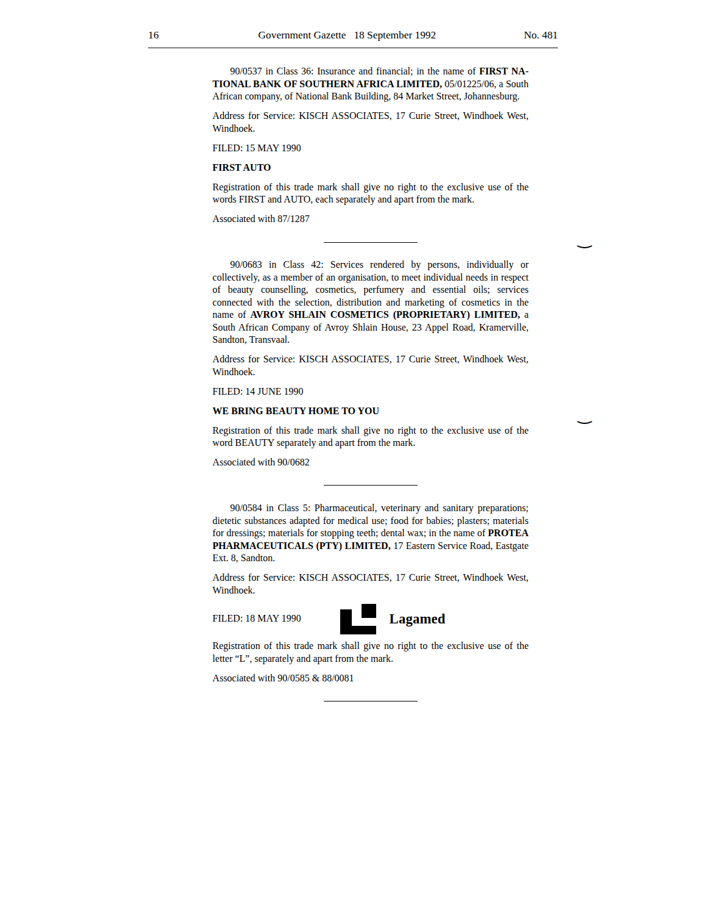16
Government Gazette 18 September 1992
No. 481
‿
‿
90/0537 in Class 36: Insurance and financial; in the name of FIRST NA-TIONAL BANK OF SOUTHERN AFRICA LIMITED, 05/01225/06, a South African company, of National Bank Building, 84 Market Street, Johannesburg.
Address for Service: KISCH ASSOCIATES, 17 Curie Street, Windhoek West, Windhoek.
FILED: 15 MAY 1990
FIRST AUTO
Registration of this trade mark shall give no right to the exclusive use of the words FIRST and AUTO, each separately and apart from the mark.
Associated with 87/1287
90/0683 in Class 42: Services rendered by persons, individually or collectively, as a member of an organisation, to meet individual needs in respect of beauty counselling, cosmetics, perfumery and essential oils; services connected with the selection, distribution and marketing of cosmetics in the name of AVROY SHLAIN COSMETICS (PROPRIETARY) LIMITED, a South African Company of Avroy Shlain House, 23 Appel Road, Kramerville, Sandton, Transvaal.
Address for Service: KISCH ASSOCIATES, 17 Curie Street, Windhoek West, Windhoek.
FILED: 14 JUNE 1990
WE BRING BEAUTY HOME TO YOU
Registration of this trade mark shall give no right to the exclusive use of the word BEAUTY separately and apart from the mark.
Associated with 90/0682
90/0584 in Class 5: Pharmaceutical, veterinary and sanitary preparations; dietetic substances adapted for medical use; food for babies; plasters; materials for dressings; materials for stopping teeth; dental wax; in the name of PROTEA PHARMACEUTICALS (PTY) LIMITED, 17 Eastern Service Road, Eastgate Ext. 8, Sandton.
Address for Service: KISCH ASSOCIATES, 17 Curie Street, Windhoek West, Windhoek.
FILED: 18 MAY 1990 Lagamed
Registration of this trade mark shall give no right to the exclusive use of the letter “L”, separately and apart from the mark.
Associated with 90/0585 & 88/0081